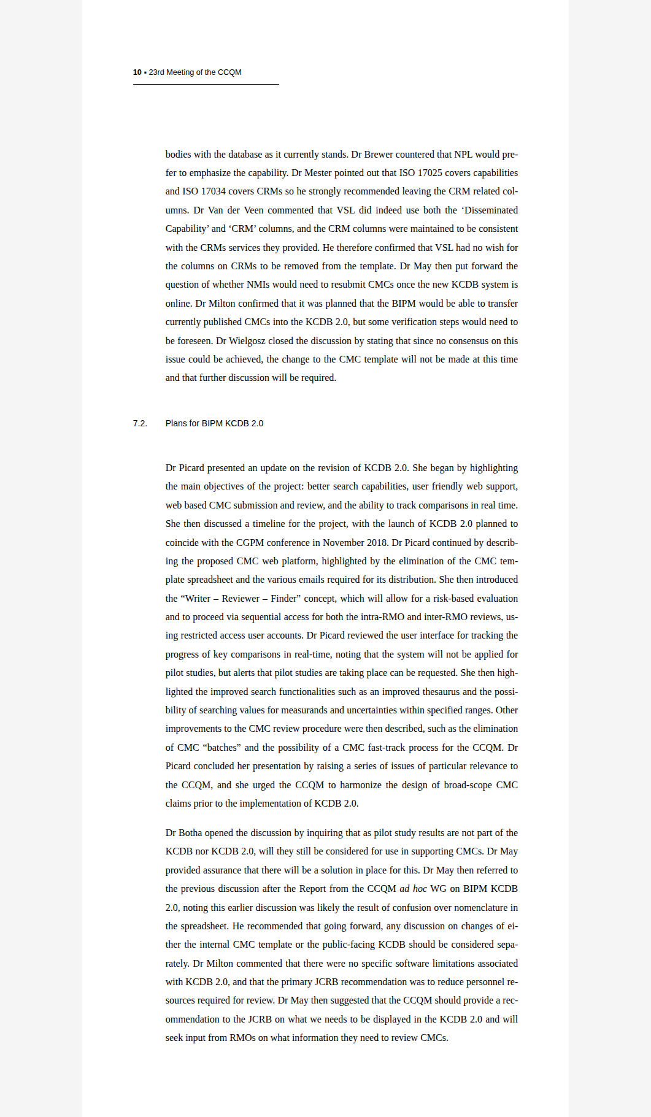10 ▪ 23rd Meeting of the CCQM
bodies with the database as it currently stands. Dr Brewer countered that NPL would prefer to emphasize the capability. Dr Mester pointed out that ISO 17025 covers capabilities and ISO 17034 covers CRMs so he strongly recommended leaving the CRM related columns. Dr Van der Veen commented that VSL did indeed use both the ‘Disseminated Capability’ and ‘CRM’ columns, and the CRM columns were maintained to be consistent with the CRMs services they provided. He therefore confirmed that VSL had no wish for the columns on CRMs to be removed from the template. Dr May then put forward the question of whether NMIs would need to resubmit CMCs once the new KCDB system is online. Dr Milton confirmed that it was planned that the BIPM would be able to transfer currently published CMCs into the KCDB 2.0, but some verification steps would need to be foreseen. Dr Wielgosz closed the discussion by stating that since no consensus on this issue could be achieved, the change to the CMC template will not be made at this time and that further discussion will be required.
7.2. Plans for BIPM KCDB 2.0
Dr Picard presented an update on the revision of KCDB 2.0. She began by highlighting the main objectives of the project: better search capabilities, user friendly web support, web based CMC submission and review, and the ability to track comparisons in real time. She then discussed a timeline for the project, with the launch of KCDB 2.0 planned to coincide with the CGPM conference in November 2018. Dr Picard continued by describing the proposed CMC web platform, highlighted by the elimination of the CMC template spreadsheet and the various emails required for its distribution. She then introduced the “Writer – Reviewer – Finder” concept, which will allow for a risk-based evaluation and to proceed via sequential access for both the intra-RMO and inter-RMO reviews, using restricted access user accounts. Dr Picard reviewed the user interface for tracking the progress of key comparisons in real-time, noting that the system will not be applied for pilot studies, but alerts that pilot studies are taking place can be requested. She then highlighted the improved search functionalities such as an improved thesaurus and the possibility of searching values for measurands and uncertainties within specified ranges. Other improvements to the CMC review procedure were then described, such as the elimination of CMC “batches” and the possibility of a CMC fast-track process for the CCQM. Dr Picard concluded her presentation by raising a series of issues of particular relevance to the CCQM, and she urged the CCQM to harmonize the design of broad-scope CMC claims prior to the implementation of KCDB 2.0.
Dr Botha opened the discussion by inquiring that as pilot study results are not part of the KCDB nor KCDB 2.0, will they still be considered for use in supporting CMCs. Dr May provided assurance that there will be a solution in place for this. Dr May then referred to the previous discussion after the Report from the CCQM ad hoc WG on BIPM KCDB 2.0, noting this earlier discussion was likely the result of confusion over nomenclature in the spreadsheet. He recommended that going forward, any discussion on changes of either the internal CMC template or the public-facing KCDB should be considered separately. Dr Milton commented that there were no specific software limitations associated with KCDB 2.0, and that the primary JCRB recommendation was to reduce personnel resources required for review. Dr May then suggested that the CCQM should provide a recommendation to the JCRB on what we needs to be displayed in the KCDB 2.0 and will seek input from RMOs on what information they need to review CMCs.